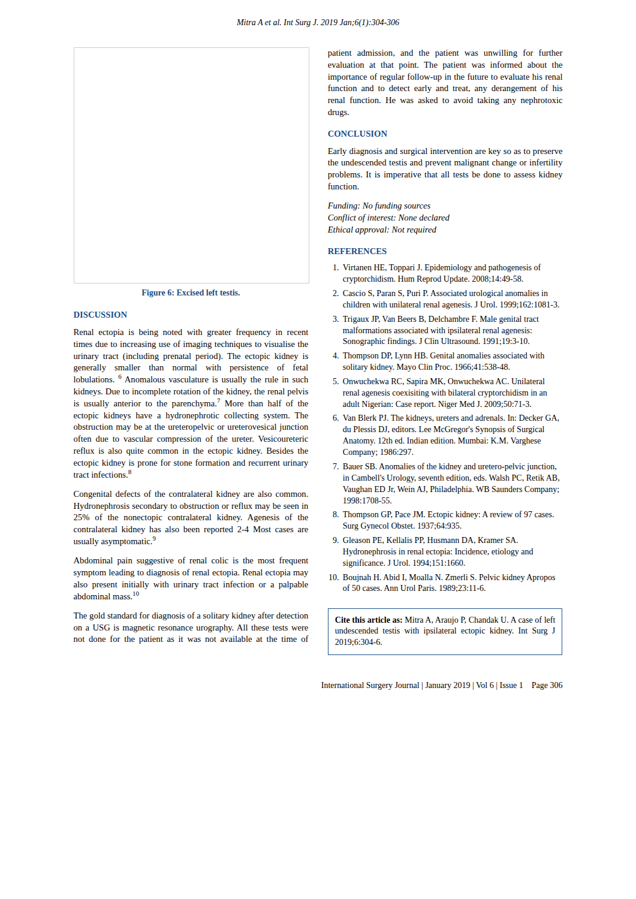Mitra A et al. Int Surg J. 2019 Jan;6(1):304-306
Figure 6: Excised left testis.
Discussion
Renal ectopia is being noted with greater frequency in recent times due to increasing use of imaging techniques to visualise the urinary tract (including prenatal period). The ectopic kidney is generally smaller than normal with persistence of fetal lobulations. 6 Anomalous vasculature is usually the rule in such kidneys. Due to incomplete rotation of the kidney, the renal pelvis is usually anterior to the parenchyma.7 More than half of the ectopic kidneys have a hydronephrotic collecting system. The obstruction may be at the ureteropelvic or ureterovesical junction often due to vascular compression of the ureter. Vesicoureteric reflux is also quite common in the ectopic kidney. Besides the ectopic kidney is prone for stone formation and recurrent urinary tract infections.8
Congenital defects of the contralateral kidney are also common. Hydronephrosis secondary to obstruction or reflux may be seen in 25% of the nonectopic contralateral kidney. Agenesis of the contralateral kidney has also been reported 2-4 Most cases are usually asymptomatic.9
Abdominal pain suggestive of renal colic is the most frequent symptom leading to diagnosis of renal ectopia. Renal ectopia may also present initially with urinary tract infection or a palpable abdominal mass.10
The gold standard for diagnosis of a solitary kidney after detection on a USG is magnetic resonance urography. All these tests were not done for the patient as it was not available at the time of patient admission, and the patient was unwilling for further evaluation at that point. The patient was informed about the importance of regular follow-up in the future to evaluate his renal function and to detect early and treat, any derangement of his renal function. He was asked to avoid taking any nephrotoxic drugs.
Conclusion
Early diagnosis and surgical intervention are key so as to preserve the undescended testis and prevent malignant change or infertility problems. It is imperative that all tests be done to assess kidney function.
Funding: No funding sources Conflict of interest: None declared Ethical approval: Not required
References
Virtanen HE, Toppari J. Epidemiology and pathogenesis of cryptorchidism. Hum Reprod Update. 2008;14:49-58.
Cascio S, Paran S, Puri P. Associated urological anomalies in children with unilateral renal agenesis. J Urol. 1999;162:1081-3.
Trigaux JP, Van Beers B, Delchambre F. Male genital tract malformations associated with ipsilateral renal agenesis: Sonographic findings. J Clin Ultrasound. 1991;19:3-10.
Thompson DP, Lynn HB. Genital anomalies associated with solitary kidney. Mayo Clin Proc. 1966;41:538-48.
Onwuchekwa RC, Sapira MK, Onwuchekwa AC. Unilateral renal agenesis coexisiting with bilateral cryptorchidism in an adult Nigerian: Case report. Niger Med J. 2009;50:71-3.
Van Blerk PJ. The kidneys, ureters and adrenals. In: Decker GA, du Plessis DJ, editors. Lee McGregor's Synopsis of Surgical Anatomy. 12th ed. Indian edition. Mumbai: K.M. Varghese Company; 1986:297.
Bauer SB. Anomalies of the kidney and uretero-pelvic junction, in Cambell's Urology, seventh edition, eds. Walsh PC, Retik AB, Vaughan ED Jr, Wein AJ, Philadelphia. WB Saunders Company; 1998:1708-55.
Thompson GP, Pace JM. Ectopic kidney: A review of 97 cases. Surg Gynecol Obstet. 1937;64:935.
Gleason PE, Kellalis PP, Husmann DA, Kramer SA. Hydronephrosis in renal ectopia: Incidence, etiology and significance. J Urol. 1994;151:1660.
Boujnah H. Abid I, Moalla N. Zmerli S. Pelvic kidney Apropos of 50 cases. Ann Urol Paris. 1989;23:11-6.
Cite this article as: Mitra A, Araujo P, Chandak U. A case of left undescended testis with ipsilateral ectopic kidney. Int Surg J 2019;6:304-6.
International Surgery Journal | January 2019 | Vol 6 | Issue 1 Page 306